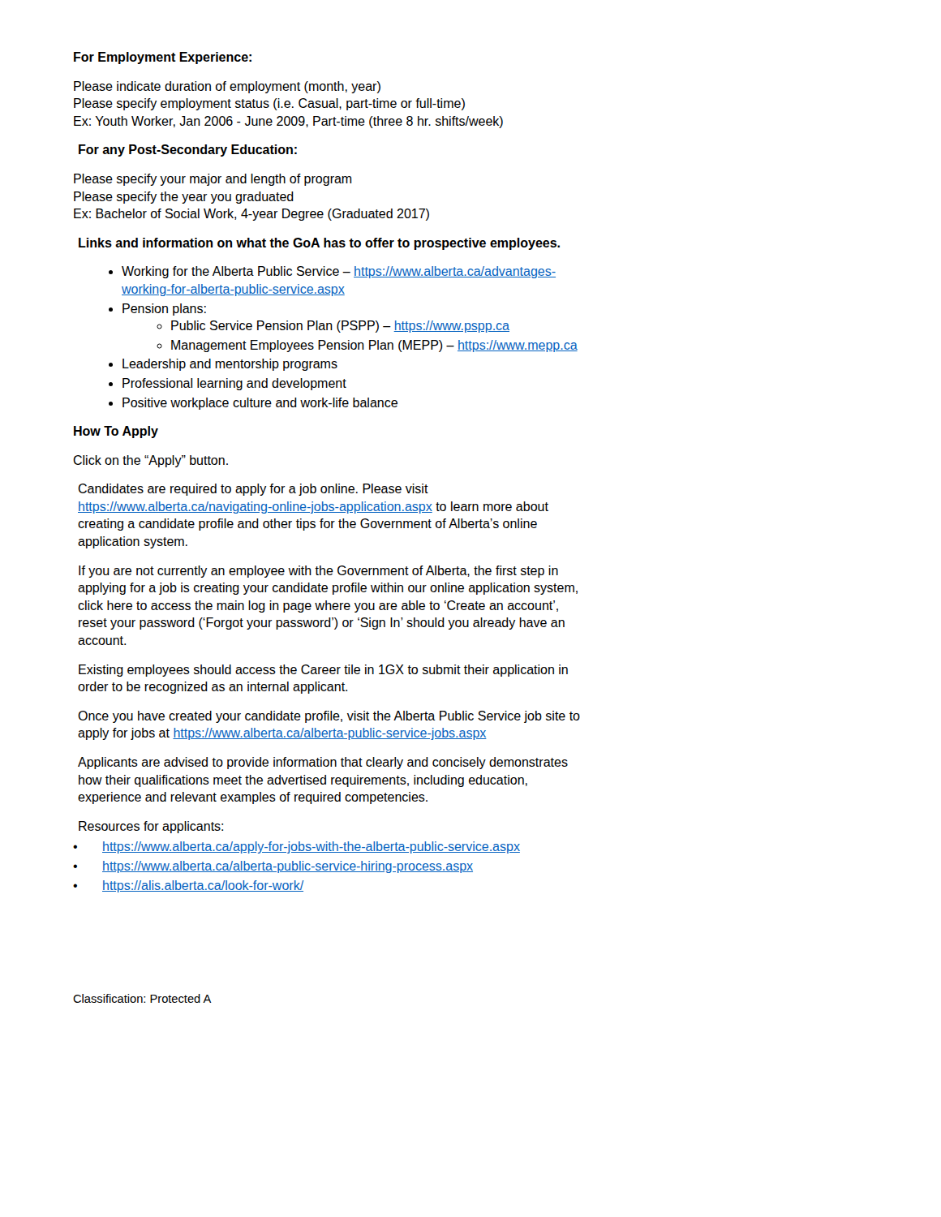For Employment Experience:
Please indicate duration of employment (month, year)
Please specify employment status (i.e. Casual, part-time or full-time)
Ex: Youth Worker, Jan 2006 - June 2009, Part-time (three 8 hr. shifts/week)
For any Post-Secondary Education:
Please specify your major and length of program
Please specify the year you graduated
Ex: Bachelor of Social Work, 4-year Degree (Graduated 2017)
Links and information on what the GoA has to offer to prospective employees.
Working for the Alberta Public Service – https://www.alberta.ca/advantages-working-for-alberta-public-service.aspx
Pension plans:
Public Service Pension Plan (PSPP) – https://www.pspp.ca
Management Employees Pension Plan (MEPP) – https://www.mepp.ca
Leadership and mentorship programs
Professional learning and development
Positive workplace culture and work-life balance
How To Apply
Click on the “Apply” button.
Candidates are required to apply for a job online. Please visit https://www.alberta.ca/navigating-online-jobs-application.aspx to learn more about creating a candidate profile and other tips for the Government of Alberta’s online application system.
If you are not currently an employee with the Government of Alberta, the first step in applying for a job is creating your candidate profile within our online application system, click here to access the main log in page where you are able to ‘Create an account’, reset your password (‘Forgot your password’) or ‘Sign In’ should you already have an account.
Existing employees should access the Career tile in 1GX to submit their application in order to be recognized as an internal applicant.
Once you have created your candidate profile, visit the Alberta Public Service job site to apply for jobs at https://www.alberta.ca/alberta-public-service-jobs.aspx
Applicants are advised to provide information that clearly and concisely demonstrates how their qualifications meet the advertised requirements, including education, experience and relevant examples of required competencies.
Resources for applicants:
https://www.alberta.ca/apply-for-jobs-with-the-alberta-public-service.aspx
https://www.alberta.ca/alberta-public-service-hiring-process.aspx
https://alis.alberta.ca/look-for-work/
Classification: Protected A